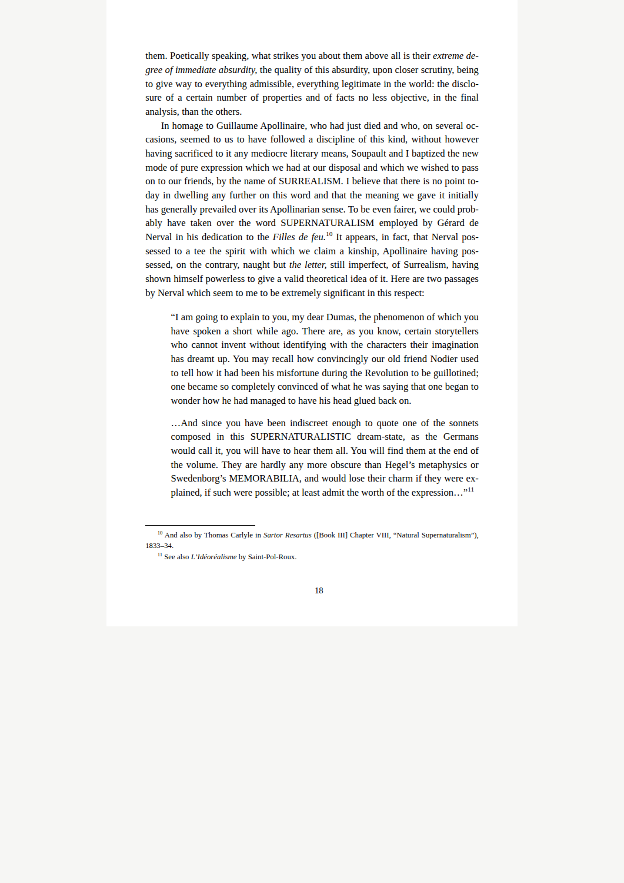them. Poetically speaking, what strikes you about them above all is their extreme degree of immediate absurdity, the quality of this absurdity, upon closer scrutiny, being to give way to everything admissible, everything legitimate in the world: the disclosure of a certain number of properties and of facts no less objective, in the final analysis, than the others.
In homage to Guillaume Apollinaire, who had just died and who, on several occasions, seemed to us to have followed a discipline of this kind, without however having sacrificed to it any mediocre literary means, Soupault and I baptized the new mode of pure expression which we had at our disposal and which we wished to pass on to our friends, by the name of SURREALISM. I believe that there is no point today in dwelling any further on this word and that the meaning we gave it initially has generally prevailed over its Apollinarian sense. To be even fairer, we could probably have taken over the word SUPERNATURALISM employed by Gérard de Nerval in his dedication to the Filles de feu.10 It appears, in fact, that Nerval possessed to a tee the spirit with which we claim a kinship, Apollinaire having possessed, on the contrary, naught but the letter, still imperfect, of Surrealism, having shown himself powerless to give a valid theoretical idea of it. Here are two passages by Nerval which seem to me to be extremely significant in this respect:
“I am going to explain to you, my dear Dumas, the phenomenon of which you have spoken a short while ago. There are, as you know, certain storytellers who cannot invent without identifying with the characters their imagination has dreamt up. You may recall how convincingly our old friend Nodier used to tell how it had been his misfortune during the Revolution to be guillotined; one became so completely convinced of what he was saying that one began to wonder how he had managed to have his head glued back on.
…And since you have been indiscreet enough to quote one of the sonnets composed in this SUPERNATURALISTIC dream-state, as the Germans would call it, you will have to hear them all. You will find them at the end of the volume. They are hardly any more obscure than Hegel’s metaphysics or Swedenborg’s MEMORABILIA, and would lose their charm if they were explained, if such were possible; at least admit the worth of the expression…”11
10 And also by Thomas Carlyle in Sartor Resartus ([Book III] Chapter VIII, “Natural Supernaturalism”), 1833–34.
11 See also L’Idéoréalisme by Saint-Pol-Roux.
18